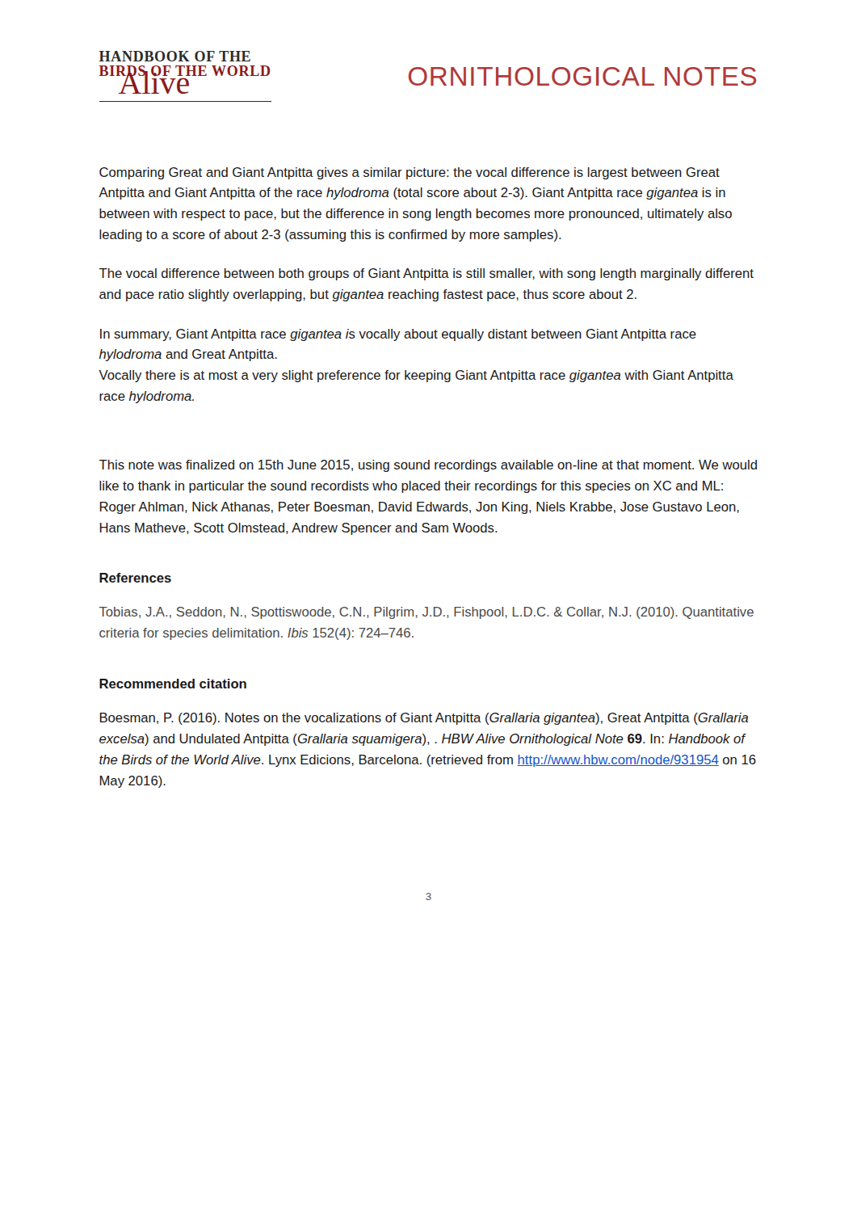HANDBOOK OF THE BIRDS OF THE WORLD Alive
ORNITHOLOGICAL NOTES
Comparing Great and Giant Antpitta gives a similar picture: the vocal difference is largest between Great Antpitta and Giant Antpitta of the race hylodroma (total score about 2-3). Giant Antpitta race gigantea is in between with respect to pace, but the difference in song length becomes more pronounced, ultimately also leading to a score of about 2-3 (assuming this is confirmed by more samples).
The vocal difference between both groups of Giant Antpitta is still smaller, with song length marginally different and pace ratio slightly overlapping, but gigantea reaching fastest pace, thus score about 2.
In summary, Giant Antpitta race gigantea is vocally about equally distant between Giant Antpitta race hylodroma and Great Antpitta.
Vocally there is at most a very slight preference for keeping Giant Antpitta race gigantea with Giant Antpitta race hylodroma.
This note was finalized on 15th June 2015, using sound recordings available on-line at that moment. We would like to thank in particular the sound recordists who placed their recordings for this species on XC and ML: Roger Ahlman, Nick Athanas, Peter Boesman, David Edwards, Jon King, Niels Krabbe, Jose Gustavo Leon, Hans Matheve, Scott Olmstead, Andrew Spencer and Sam Woods.
References
Tobias, J.A., Seddon, N., Spottiswoode, C.N., Pilgrim, J.D., Fishpool, L.D.C. & Collar, N.J. (2010). Quantitative criteria for species delimitation. Ibis 152(4): 724–746.
Recommended citation
Boesman, P. (2016). Notes on the vocalizations of Giant Antpitta (Grallaria gigantea), Great Antpitta (Grallaria excelsa) and Undulated Antpitta (Grallaria squamigera), . HBW Alive Ornithological Note 69. In: Handbook of the Birds of the World Alive. Lynx Edicions, Barcelona. (retrieved from http://www.hbw.com/node/931954 on 16 May 2016).
3